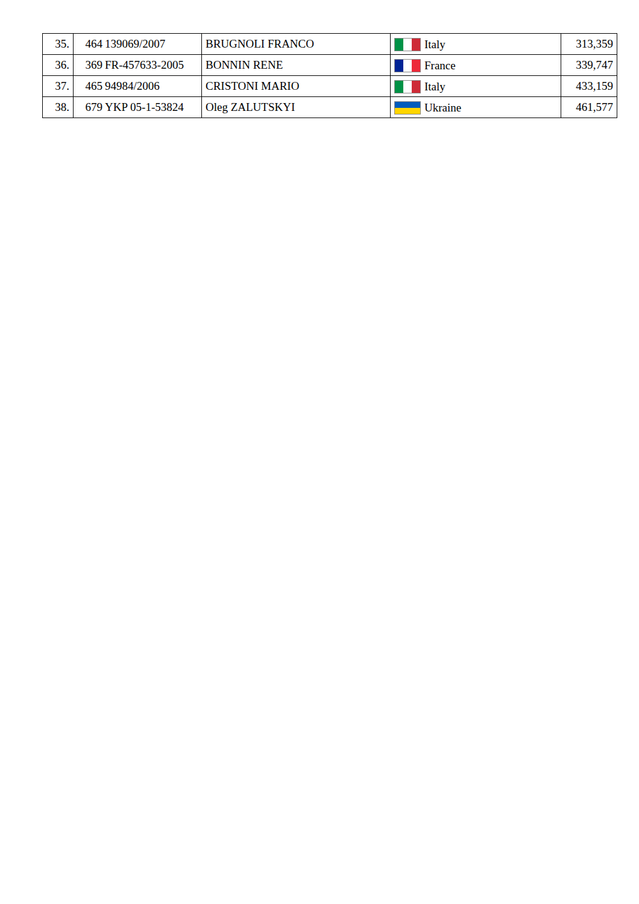| 35. | 464 139069/2007 | BRUGNOLI FRANCO | Italy | 313,359 |
| 36. | 369 FR-457633-2005 | BONNIN RENE | France | 339,747 |
| 37. | 465 94984/2006 | CRISTONI MARIO | Italy | 433,159 |
| 38. | 679 YKP 05-1-53824 | Oleg ZALUTSKYI | Ukraine | 461,577 |